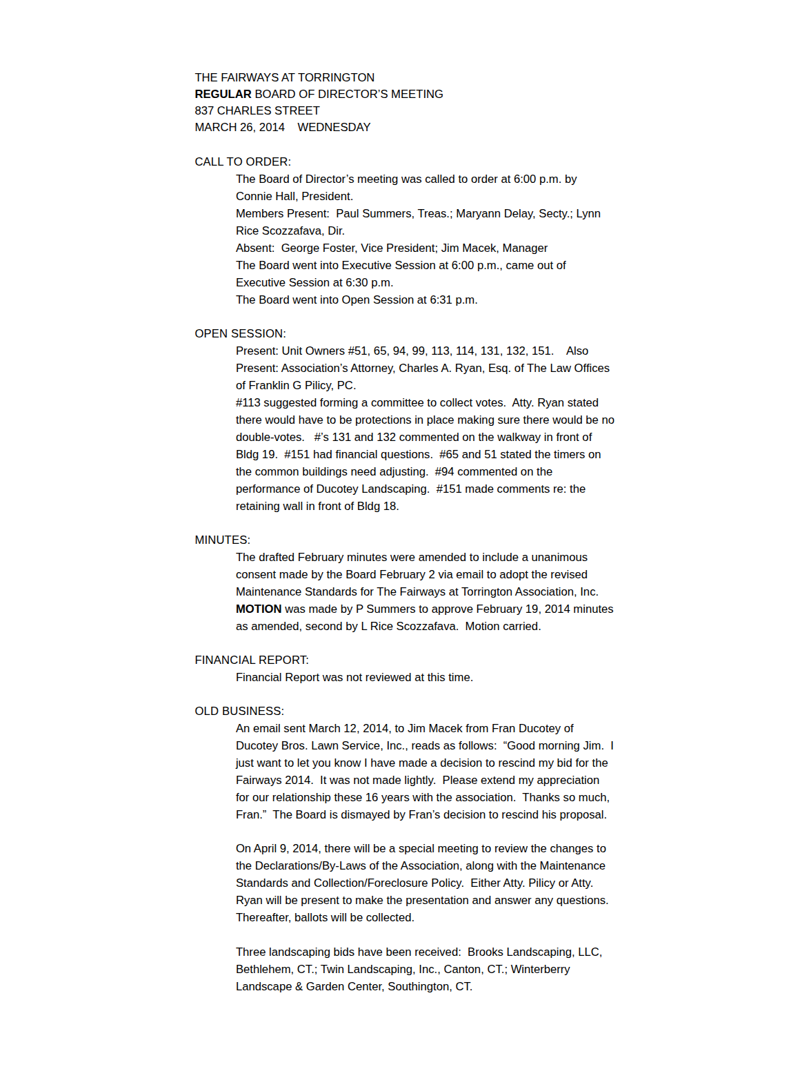THE FAIRWAYS AT TORRINGTON
REGULAR BOARD OF DIRECTOR’S MEETING
837 CHARLES STREET
MARCH 26, 2014 WEDNESDAY
CALL TO ORDER:
The Board of Director’s meeting was called to order at 6:00 p.m. by Connie Hall, President.
Members Present: Paul Summers, Treas.; Maryann Delay, Secty.; Lynn Rice Scozzafava, Dir.
Absent: George Foster, Vice President; Jim Macek, Manager
The Board went into Executive Session at 6:00 p.m., came out of Executive Session at 6:30 p.m.
The Board went into Open Session at 6:31 p.m.
OPEN SESSION:
Present: Unit Owners #51, 65, 94, 99, 113, 114, 131, 132, 151. Also Present: Association’s Attorney, Charles A. Ryan, Esq. of The Law Offices of Franklin G Pilicy, PC.
#113 suggested forming a committee to collect votes. Atty. Ryan stated there would have to be protections in place making sure there would be no double-votes. #’s 131 and 132 commented on the walkway in front of Bldg 19. #151 had financial questions. #65 and 51 stated the timers on the common buildings need adjusting. #94 commented on the performance of Ducotey Landscaping. #151 made comments re: the retaining wall in front of Bldg 18.
MINUTES:
The drafted February minutes were amended to include a unanimous consent made by the Board February 2 via email to adopt the revised Maintenance Standards for The Fairways at Torrington Association, Inc.
MOTION was made by P Summers to approve February 19, 2014 minutes as amended, second by L Rice Scozzafava. Motion carried.
FINANCIAL REPORT:
Financial Report was not reviewed at this time.
OLD BUSINESS:
An email sent March 12, 2014, to Jim Macek from Fran Ducotey of Ducotey Bros. Lawn Service, Inc., reads as follows: “Good morning Jim. I just want to let you know I have made a decision to rescind my bid for the Fairways 2014. It was not made lightly. Please extend my appreciation for our relationship these 16 years with the association. Thanks so much, Fran.” The Board is dismayed by Fran’s decision to rescind his proposal.
On April 9, 2014, there will be a special meeting to review the changes to the Declarations/By-Laws of the Association, along with the Maintenance Standards and Collection/Foreclosure Policy. Either Atty. Pilicy or Atty. Ryan will be present to make the presentation and answer any questions. Thereafter, ballots will be collected.
Three landscaping bids have been received: Brooks Landscaping, LLC, Bethlehem, CT.; Twin Landscaping, Inc., Canton, CT.; Winterberry Landscape & Garden Center, Southington, CT.